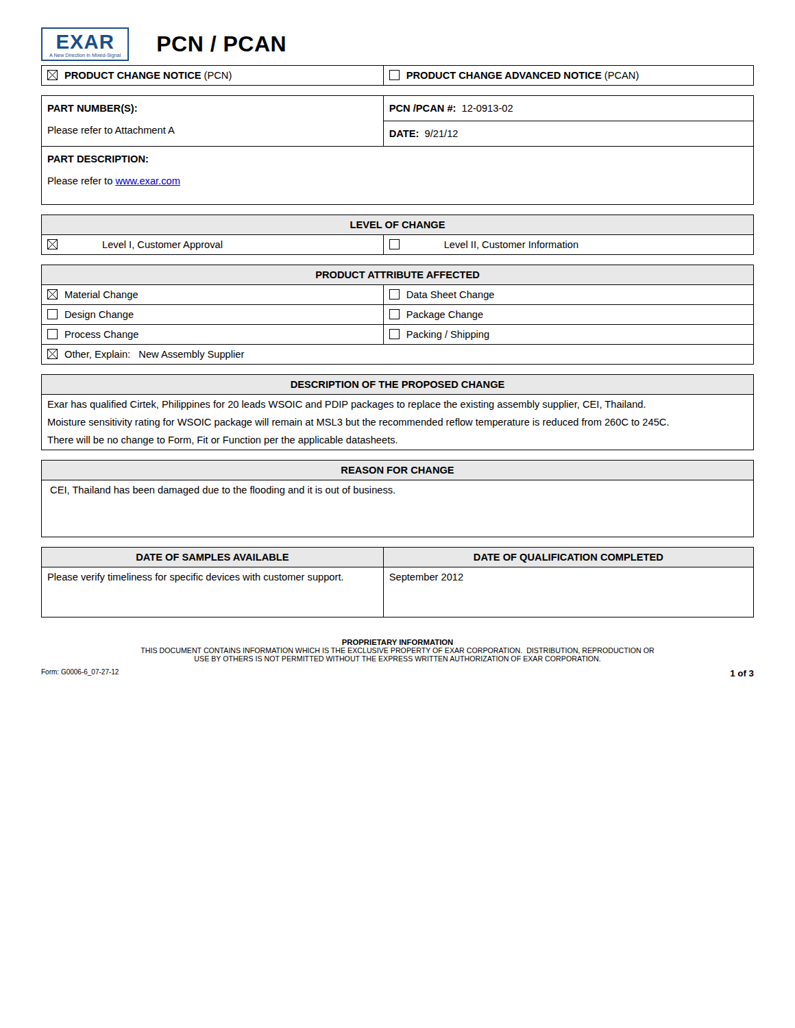EXAR
A New Direction in Mixed-Signal
PCN / PCAN
| PRODUCT CHANGE NOTICE (PCN) | PRODUCT CHANGE ADVANCED NOTICE (PCAN) |
| PART NUMBER(S): Please refer to Attachment A | PCN /PCAN #: 12-0913-02 |
| DATE: 9/21/12 |
| PART DESCRIPTION: Please refer to www.exar.com |
| LEVEL OF CHANGE |
| Level I, Customer Approval | Level II, Customer Information |
| PRODUCT ATTRIBUTE AFFECTED |
| Material Change | Data Sheet Change |
| Design Change | Package Change |
| Process Change | Packing / Shipping |
| Other, Explain: New Assembly Supplier |
| DESCRIPTION OF THE PROPOSED CHANGE |
| Exar has qualified Cirtek, Philippines for 20 leads WSOIC and PDIP packages to replace the existing assembly supplier, CEI, Thailand. Moisture sensitivity rating for WSOIC package will remain at MSL3 but the recommended reflow temperature is reduced from 260C to 245C. There will be no change to Form, Fit or Function per the applicable datasheets. |
| REASON FOR CHANGE |
| CEI, Thailand has been damaged due to the flooding and it is out of business. |
| DATE OF SAMPLES AVAILABLE | DATE OF QUALIFICATION COMPLETED |
| Please verify timeliness for specific devices with customer support. | September 2012 |
PROPRIETARY INFORMATION
THIS DOCUMENT CONTAINS INFORMATION WHICH IS THE EXCLUSIVE PROPERTY OF EXAR CORPORATION. DISTRIBUTION, REPRODUCTION OR
USE BY OTHERS IS NOT PERMITTED WITHOUT THE EXPRESS WRITTEN AUTHORIZATION OF EXAR CORPORATION.
Form: G0006-6_07-27-12 1 of 3